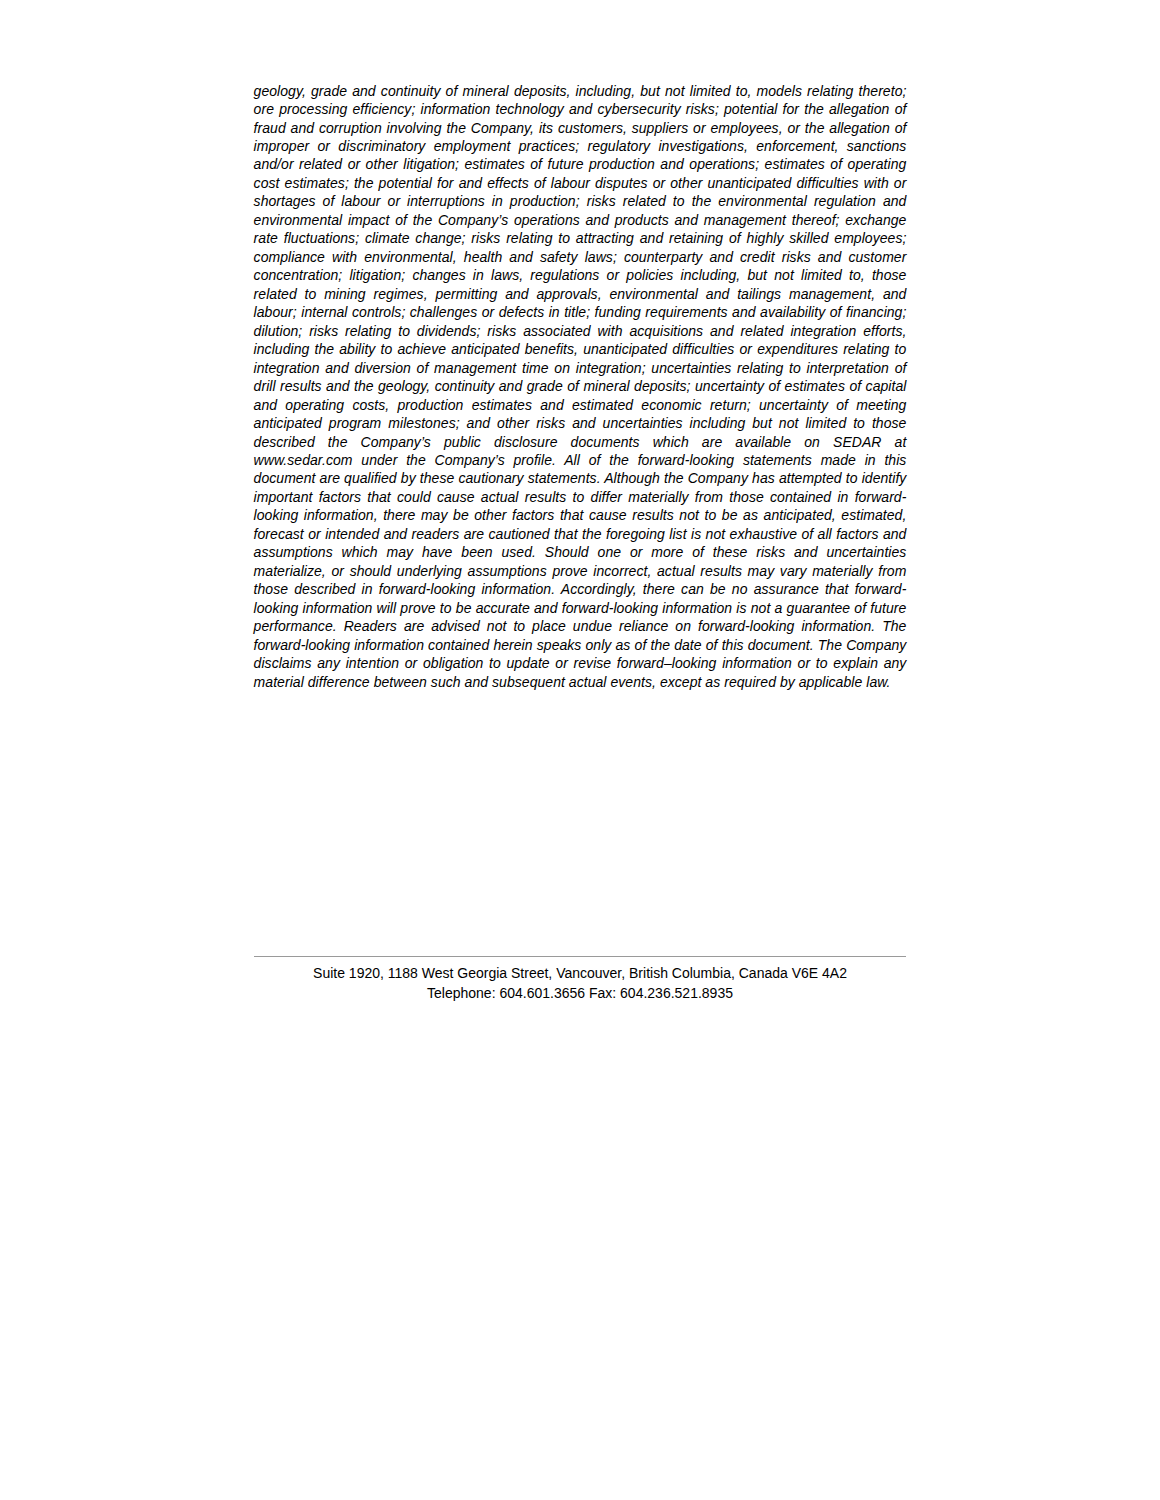geology, grade and continuity of mineral deposits, including, but not limited to, models relating thereto; ore processing efficiency; information technology and cybersecurity risks; potential for the allegation of fraud and corruption involving the Company, its customers, suppliers or employees, or the allegation of improper or discriminatory employment practices; regulatory investigations, enforcement, sanctions and/or related or other litigation; estimates of future production and operations; estimates of operating cost estimates; the potential for and effects of labour disputes or other unanticipated difficulties with or shortages of labour or interruptions in production; risks related to the environmental regulation and environmental impact of the Company’s operations and products and management thereof; exchange rate fluctuations; climate change; risks relating to attracting and retaining of highly skilled employees; compliance with environmental, health and safety laws; counterparty and credit risks and customer concentration; litigation; changes in laws, regulations or policies including, but not limited to, those related to mining regimes, permitting and approvals, environmental and tailings management, and labour; internal controls; challenges or defects in title; funding requirements and availability of financing; dilution; risks relating to dividends; risks associated with acquisitions and related integration efforts, including the ability to achieve anticipated benefits, unanticipated difficulties or expenditures relating to integration and diversion of management time on integration; uncertainties relating to interpretation of drill results and the geology, continuity and grade of mineral deposits; uncertainty of estimates of capital and operating costs, production estimates and estimated economic return; uncertainty of meeting anticipated program milestones; and other risks and uncertainties including but not limited to those described the Company’s public disclosure documents which are available on SEDAR at www.sedar.com under the Company’s profile. All of the forward-looking statements made in this document are qualified by these cautionary statements. Although the Company has attempted to identify important factors that could cause actual results to differ materially from those contained in forward-looking information, there may be other factors that cause results not to be as anticipated, estimated, forecast or intended and readers are cautioned that the foregoing list is not exhaustive of all factors and assumptions which may have been used. Should one or more of these risks and uncertainties materialize, or should underlying assumptions prove incorrect, actual results may vary materially from those described in forward-looking information. Accordingly, there can be no assurance that forward-looking information will prove to be accurate and forward-looking information is not a guarantee of future performance. Readers are advised not to place undue reliance on forward-looking information. The forward-looking information contained herein speaks only as of the date of this document. The Company disclaims any intention or obligation to update or revise forward–looking information or to explain any material difference between such and subsequent actual events, except as required by applicable law.
Suite 1920, 1188 West Georgia Street, Vancouver, British Columbia, Canada V6E 4A2
Telephone: 604.601.3656 Fax: 604.236.521.8935